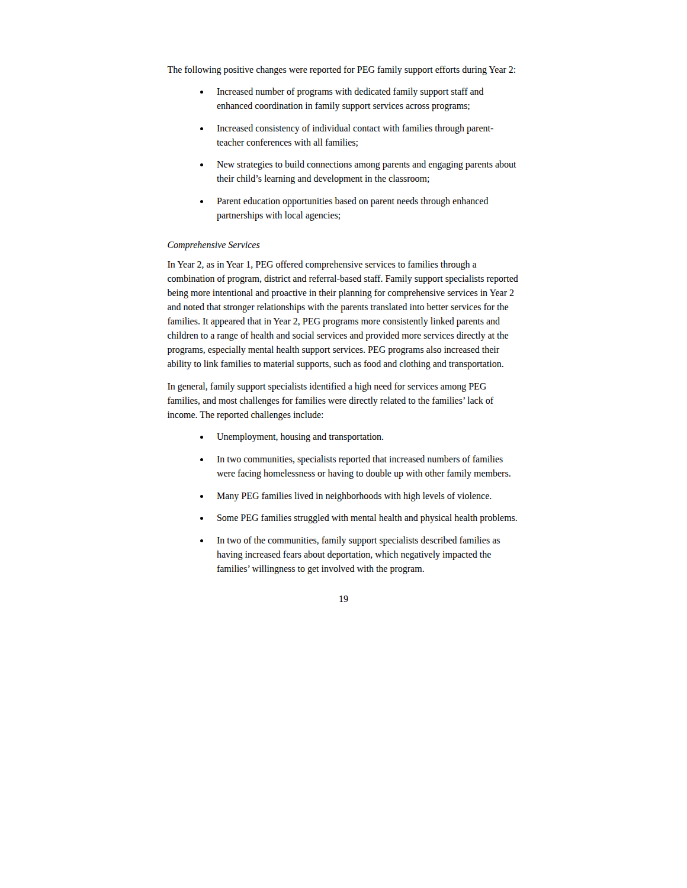The following positive changes were reported for PEG family support efforts during Year 2:
Increased number of programs with dedicated family support staff and enhanced coordination in family support services across programs;
Increased consistency of individual contact with families through parent-teacher conferences with all families;
New strategies to build connections among parents and engaging parents about their child’s learning and development in the classroom;
Parent education opportunities based on parent needs through enhanced partnerships with local agencies;
Comprehensive Services
In Year 2, as in Year 1, PEG offered comprehensive services to families through a combination of program, district and referral-based staff. Family support specialists reported being more intentional and proactive in their planning for comprehensive services in Year 2 and noted that stronger relationships with the parents translated into better services for the families. It appeared that in Year 2, PEG programs more consistently linked parents and children to a range of health and social services and provided more services directly at the programs, especially mental health support services. PEG programs also increased their ability to link families to material supports, such as food and clothing and transportation.
In general, family support specialists identified a high need for services among PEG families, and most challenges for families were directly related to the families’ lack of income. The reported challenges include:
Unemployment, housing and transportation.
In two communities, specialists reported that increased numbers of families were facing homelessness or having to double up with other family members.
Many PEG families lived in neighborhoods with high levels of violence.
Some PEG families struggled with mental health and physical health problems.
In two of the communities, family support specialists described families as having increased fears about deportation, which negatively impacted the families’ willingness to get involved with the program.
19